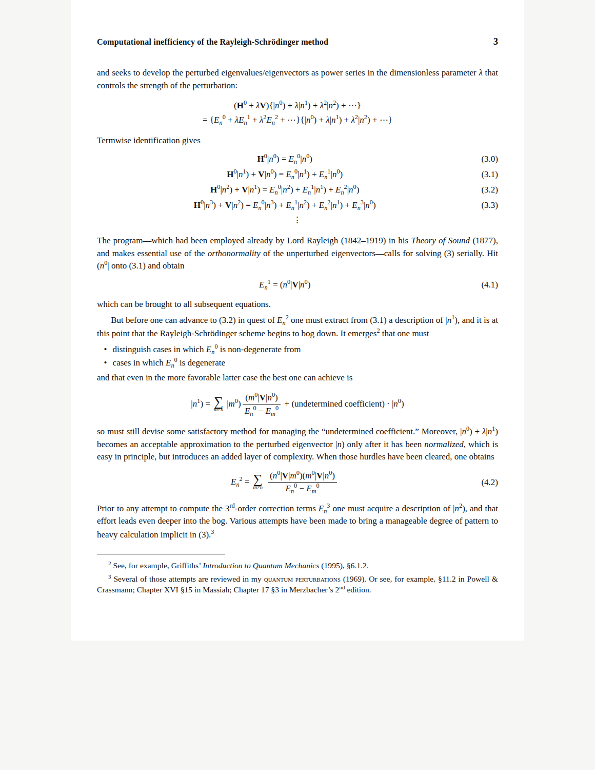Computational inefficiency of the Rayleigh-Schrödinger method 3
and seeks to develop the perturbed eigenvalues/eigenvectors as power series in the dimensionless parameter λ that controls the strength of the perturbation:
(H0 + λV){|n0) + λ|n1) + λ2|n2) + ⋯} = {En0 + λEn1 + λ2En2 + ⋯}{|n0) + λ|n1) + λ2|n2) + ⋯}
Termwise identification gives
H0|n0) = En0|n0)
(3.0)
H0|n1) + V|n0) = En0|n1) + En1|n0)
(3.1)
H0|n2) + V|n1) = En0|n2) + En1|n1) + En2|n0)
(3.2)
H0|n3) + V|n2) = En0|n3) + En1|n2) + En2|n1) + En3|n0)
(3.3)
⋮
The program—which had been employed already by Lord Rayleigh (1842–1919) in his Theory of Sound (1877), and makes essential use of the orthonormality of the unperturbed eigenvectors—calls for solving (3) serially. Hit (n0| onto (3.1) and obtain
En1 = (n0|V|n0)
(4.1)
which can be brought to all subsequent equations.
But before one can advance to (3.2) in quest of En2 one must extract from (3.1) a description of |n1), and it is at this point that the Rayleigh-Schrödinger scheme begins to bog down. It emerges2 that one must
distinguish cases in which En0 is non-degenerate from
cases in which En0 is degenerate
and that even in the more favorable latter case the best one can achieve is
|n1) = ∑m≠n |m0)(m0|V|n0) En0 − Em0 + (undetermined coefficient) · |n0)
so must still devise some satisfactory method for managing the “undetermined coefficient.” Moreover, |n0) + λ|n1) becomes an acceptable approximation to the perturbed eigenvector |n) only after it has been normalized, which is easy in principle, but introduces an added layer of complexity. When those hurdles have been cleared, one obtains
En2 = ∑m≠n (n0|V|m0)(m0|V|n0) En0 − Em0
(4.2)
Prior to any attempt to compute the 3rd-order correction terms En3 one must acquire a description of |n2), and that effort leads even deeper into the bog. Various attempts have been made to bring a manageable degree of pattern to heavy calculation implicit in (3).3
2 See, for example, Griffiths’ Introduction to Quantum Mechanics (1995), §6.1.2.
3 Several of those attempts are reviewed in my quantum perturbations (1969). Or see, for example, §11.2 in Powell & Crassmann; Chapter XVI §15 in Massiah; Chapter 17 §3 in Merzbacher’s 2nd edition.